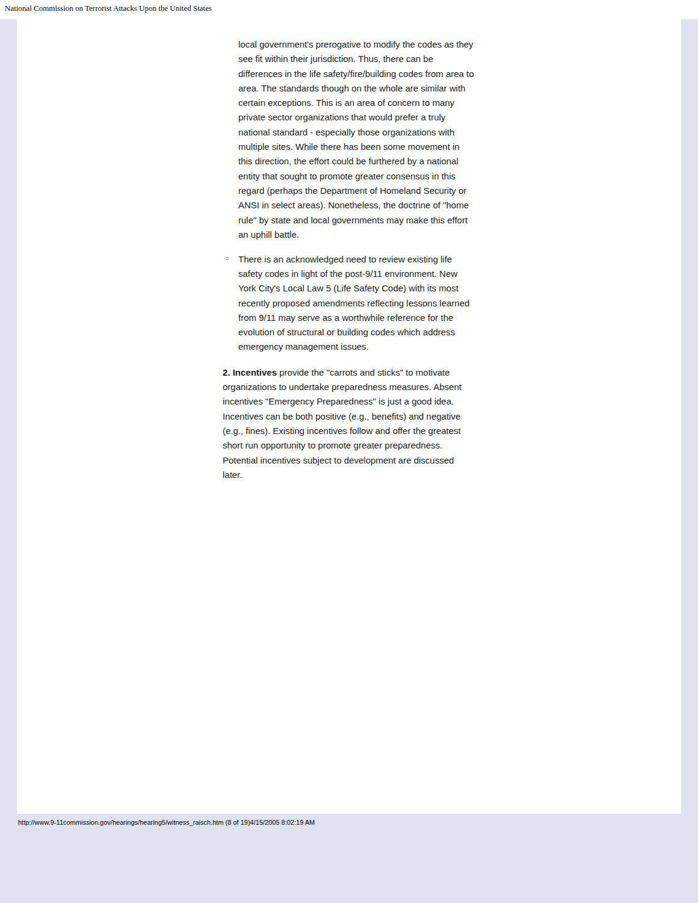National Commission on Terrorist Attacks Upon the United States
local government's prerogative to modify the codes as they see fit within their jurisdiction. Thus, there can be differences in the life safety/fire/building codes from area to area. The standards though on the whole are similar with certain exceptions. This is an area of concern to many private sector organizations that would prefer a truly national standard - especially those organizations with multiple sites. While there has been some movement in this direction, the effort could be furthered by a national entity that sought to promote greater consensus in this regard (perhaps the Department of Homeland Security or ANSI in select areas). Nonetheless, the doctrine of "home rule" by state and local governments may make this effort an uphill battle.
There is an acknowledged need to review existing life safety codes in light of the post-9/11 environment. New York City's Local Law 5 (Life Safety Code) with its most recently proposed amendments reflecting lessons learned from 9/11 may serve as a worthwhile reference for the evolution of structural or building codes which address emergency management issues.
2. Incentives provide the "carrots and sticks" to motivate organizations to undertake preparedness measures. Absent incentives "Emergency Preparedness" is just a good idea. Incentives can be both positive (e.g., benefits) and negative (e.g., fines). Existing incentives follow and offer the greatest short run opportunity to promote greater preparedness. Potential incentives subject to development are discussed later.
http://www.9-11commission.gov/hearings/hearing5/witness_raisch.htm (8 of 19)4/15/2005 8:02:19 AM